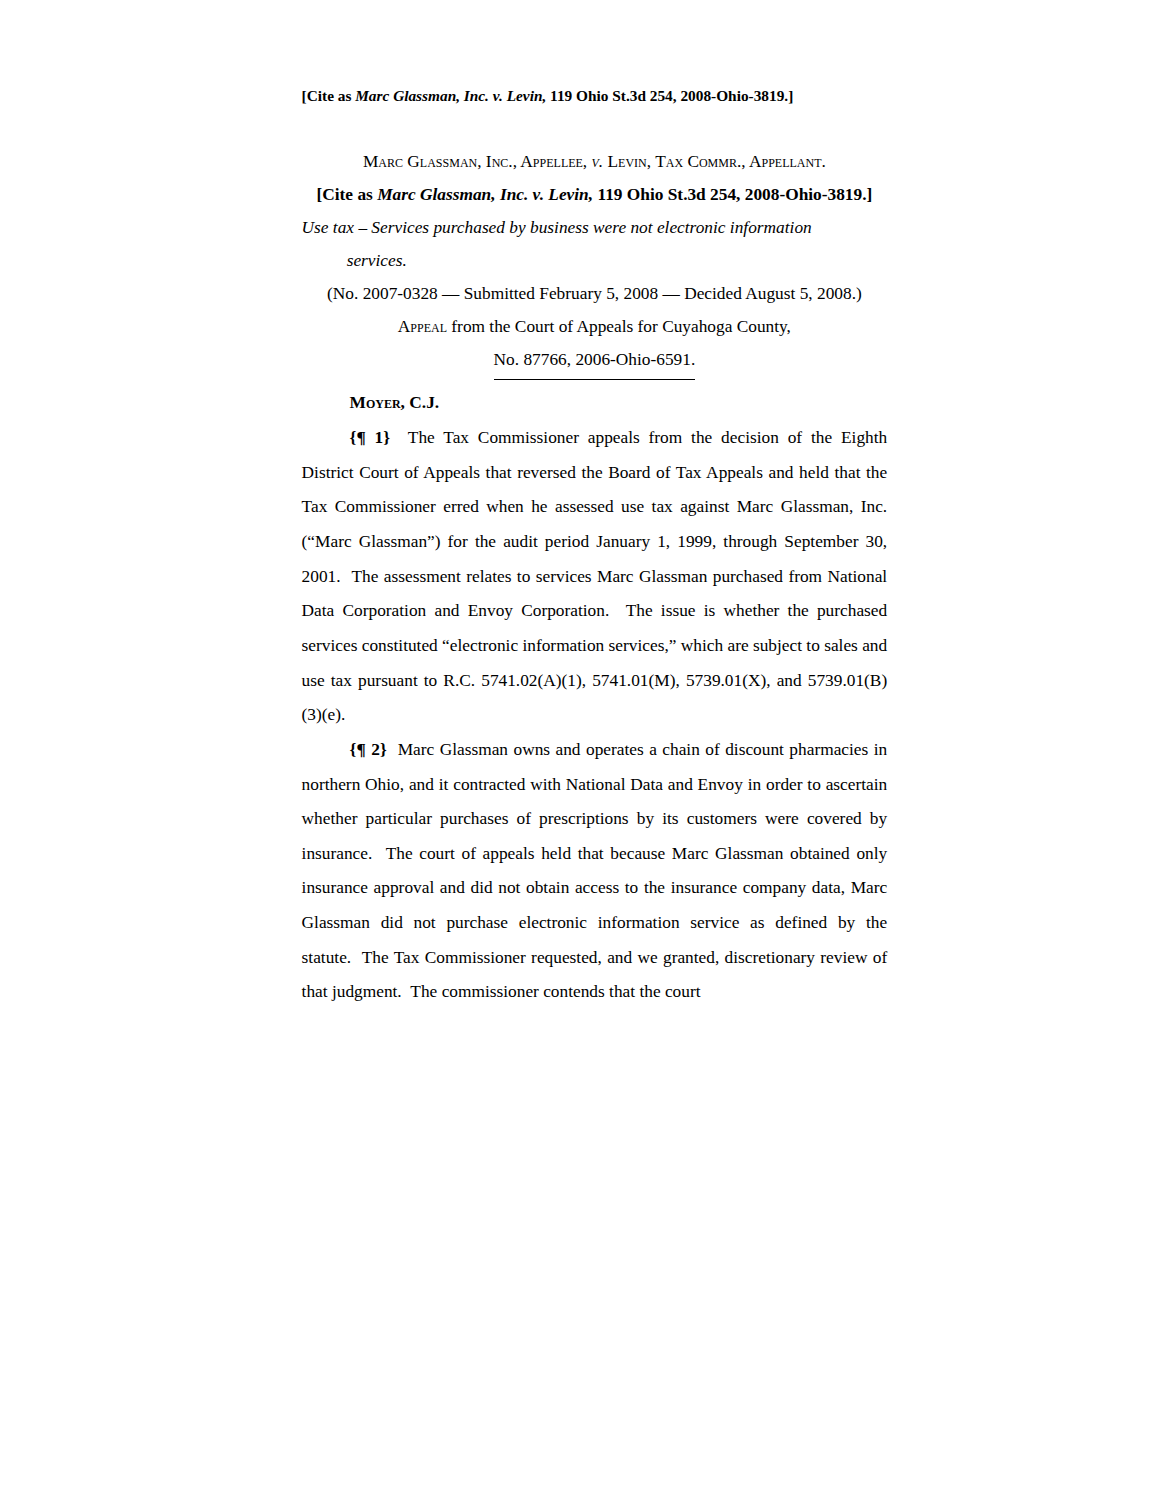[Cite as Marc Glassman, Inc. v. Levin, 119 Ohio St.3d 254, 2008-Ohio-3819.]
Marc Glassman, Inc., Appellee, v. Levin, Tax Commr., Appellant.
[Cite as Marc Glassman, Inc. v. Levin, 119 Ohio St.3d 254, 2008-Ohio-3819.]
Use tax – Services purchased by business were not electronic information services.
(No. 2007-0328 — Submitted February 5, 2008 — Decided August 5, 2008.)
Appeal from the Court of Appeals for Cuyahoga County,
No. 87766, 2006-Ohio-6591.
Moyer, C.J.
{¶ 1} The Tax Commissioner appeals from the decision of the Eighth District Court of Appeals that reversed the Board of Tax Appeals and held that the Tax Commissioner erred when he assessed use tax against Marc Glassman, Inc. (“Marc Glassman”) for the audit period January 1, 1999, through September 30, 2001. The assessment relates to services Marc Glassman purchased from National Data Corporation and Envoy Corporation. The issue is whether the purchased services constituted “electronic information services,” which are subject to sales and use tax pursuant to R.C. 5741.02(A)(1), 5741.01(M), 5739.01(X), and 5739.01(B)(3)(e).
{¶ 2} Marc Glassman owns and operates a chain of discount pharmacies in northern Ohio, and it contracted with National Data and Envoy in order to ascertain whether particular purchases of prescriptions by its customers were covered by insurance. The court of appeals held that because Marc Glassman obtained only insurance approval and did not obtain access to the insurance company data, Marc Glassman did not purchase electronic information service as defined by the statute. The Tax Commissioner requested, and we granted, discretionary review of that judgment. The commissioner contends that the court